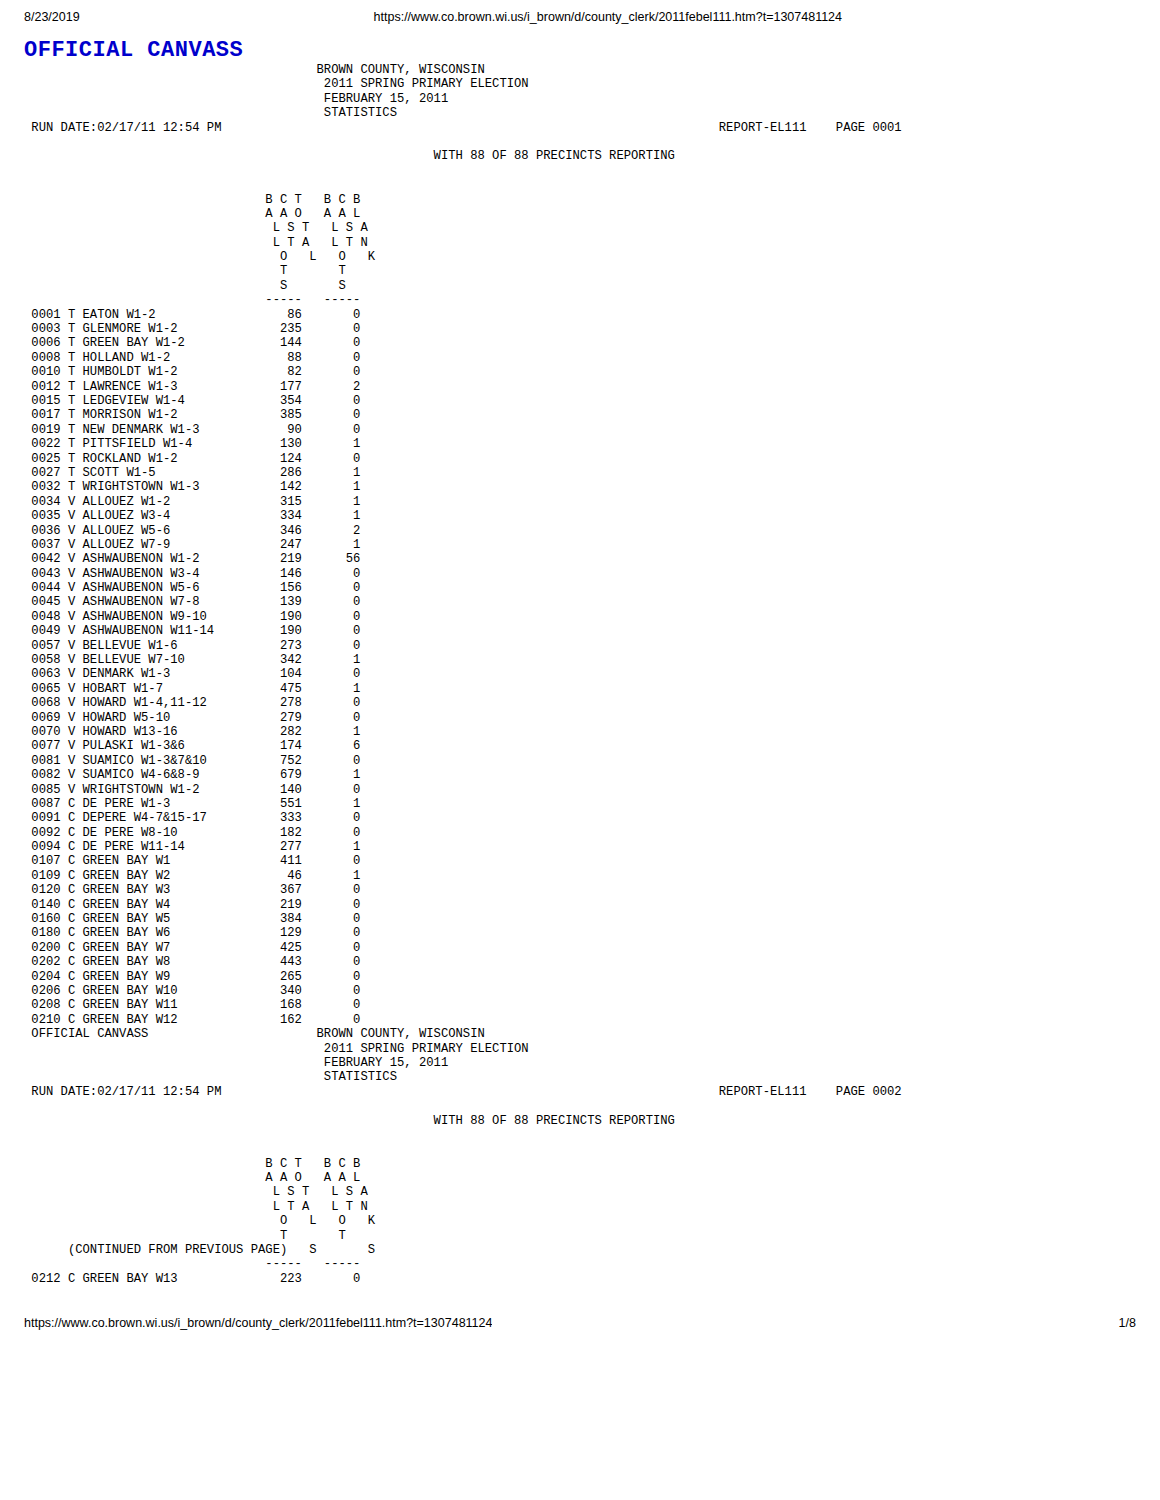8/23/2019
https://www.co.brown.wi.us/i_brown/d/county_clerk/2011febel111.htm?t=1307481124
OFFICIAL CANVASS
                                        BROWN COUNTY, WISCONSIN
                                         2011 SPRING PRIMARY ELECTION
                                         FEBRUARY 15, 2011
                                         STATISTICS
 RUN DATE:02/17/11 12:54 PM                                                                    REPORT-EL111    PAGE 0001

                                                        WITH 88 OF 88 PRECINCTS REPORTING


                                 B C T   B C B
                                 A A O   A A L
                                  L S T   L S A
                                  L T A   L T N
                                   O   L   O   K
                                   T       T
                                   S       S
                                 -----   -----
 0001 T EATON W1-2                  86       0
 0003 T GLENMORE W1-2              235       0
 0006 T GREEN BAY W1-2             144       0
 0008 T HOLLAND W1-2                88       0
 0010 T HUMBOLDT W1-2               82       0
 0012 T LAWRENCE W1-3              177       2
 0015 T LEDGEVIEW W1-4             354       0
 0017 T MORRISON W1-2              385       0
 0019 T NEW DENMARK W1-3            90       0
 0022 T PITTSFIELD W1-4            130       1
 0025 T ROCKLAND W1-2              124       0
 0027 T SCOTT W1-5                 286       1
 0032 T WRIGHTSTOWN W1-3           142       1
 0034 V ALLOUEZ W1-2               315       1
 0035 V ALLOUEZ W3-4               334       1
 0036 V ALLOUEZ W5-6               346       2
 0037 V ALLOUEZ W7-9               247       1
 0042 V ASHWAUBENON W1-2           219      56
 0043 V ASHWAUBENON W3-4           146       0
 0044 V ASHWAUBENON W5-6           156       0
 0045 V ASHWAUBENON W7-8           139       0
 0048 V ASHWAUBENON W9-10          190       0
 0049 V ASHWAUBENON W11-14         190       0
 0057 V BELLEVUE W1-6              273       0
 0058 V BELLEVUE W7-10             342       1
 0063 V DENMARK W1-3               104       0
 0065 V HOBART W1-7                475       1
 0068 V HOWARD W1-4,11-12          278       0
 0069 V HOWARD W5-10               279       0
 0070 V HOWARD W13-16              282       1
 0077 V PULASKI W1-3&6             174       6
 0081 V SUAMICO W1-3&7&10          752       0
 0082 V SUAMICO W4-6&8-9           679       1
 0085 V WRIGHTSTOWN W1-2           140       0
 0087 C DE PERE W1-3               551       1
 0091 C DEPERE W4-7&15-17          333       0
 0092 C DE PERE W8-10              182       0
 0094 C DE PERE W11-14             277       1
 0107 C GREEN BAY W1               411       0
 0109 C GREEN BAY W2                46       1
 0120 C GREEN BAY W3               367       0
 0140 C GREEN BAY W4               219       0
 0160 C GREEN BAY W5               384       0
 0180 C GREEN BAY W6               129       0
 0200 C GREEN BAY W7               425       0
 0202 C GREEN BAY W8               443       0
 0204 C GREEN BAY W9               265       0
 0206 C GREEN BAY W10              340       0
 0208 C GREEN BAY W11              168       0
 0210 C GREEN BAY W12              162       0
 OFFICIAL CANVASS                       BROWN COUNTY, WISCONSIN
                                         2011 SPRING PRIMARY ELECTION
                                         FEBRUARY 15, 2011
                                         STATISTICS
 RUN DATE:02/17/11 12:54 PM                                                                    REPORT-EL111    PAGE 0002

                                                        WITH 88 OF 88 PRECINCTS REPORTING


                                 B C T   B C B
                                 A A O   A A L
                                  L S T   L S A
                                  L T A   L T N
                                   O   L   O   K
                                   T       T
      (CONTINUED FROM PREVIOUS PAGE)   S       S
                                 -----   -----
 0212 C GREEN BAY W13              223       0
https://www.co.brown.wi.us/i_brown/d/county_clerk/2011febel111.htm?t=1307481124
1/8